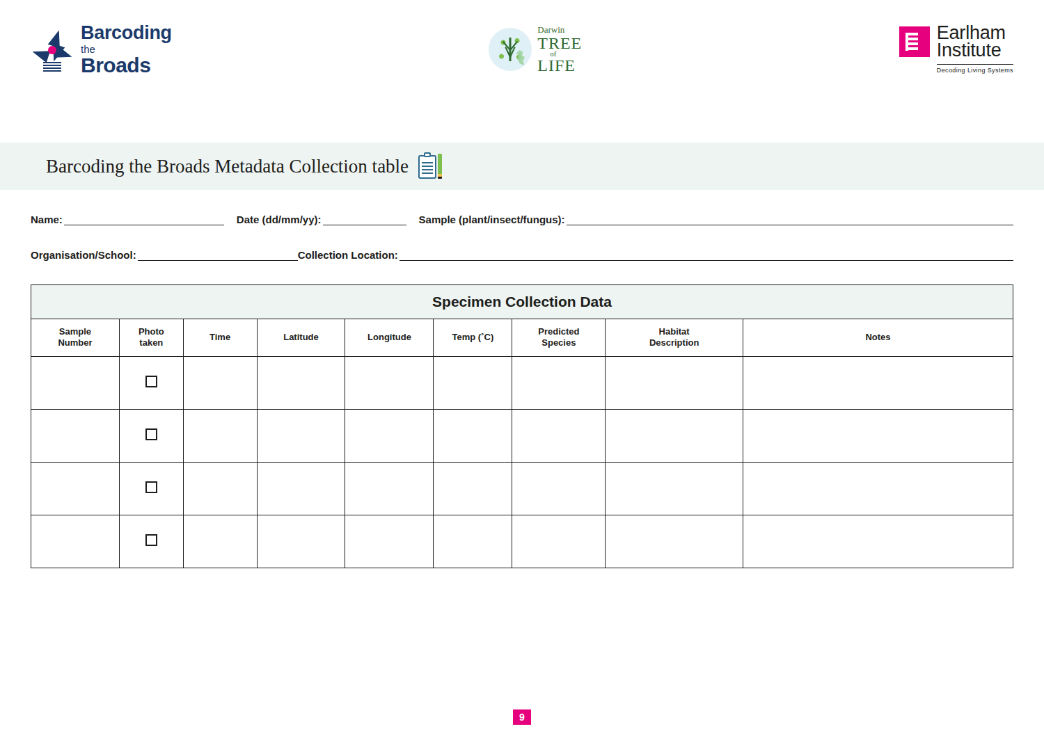Barcoding
the
Broads
Darwin
TREE
of
LIFE
Earlham
Institute
Decoding Living Systems
Barcoding the Broads Metadata Collection table
Name:
Date (dd/mm/yy):
Sample (plant/insect/fungus):
Organisation/School:
Collection Location:
Specimen Collection Data
| Sample Number | Photo taken | Time | Latitude | Longitude | Temp (˚C) | Predicted Species | Habitat Description | Notes |
| --- | --- | --- | --- | --- | --- | --- | --- | --- |
9